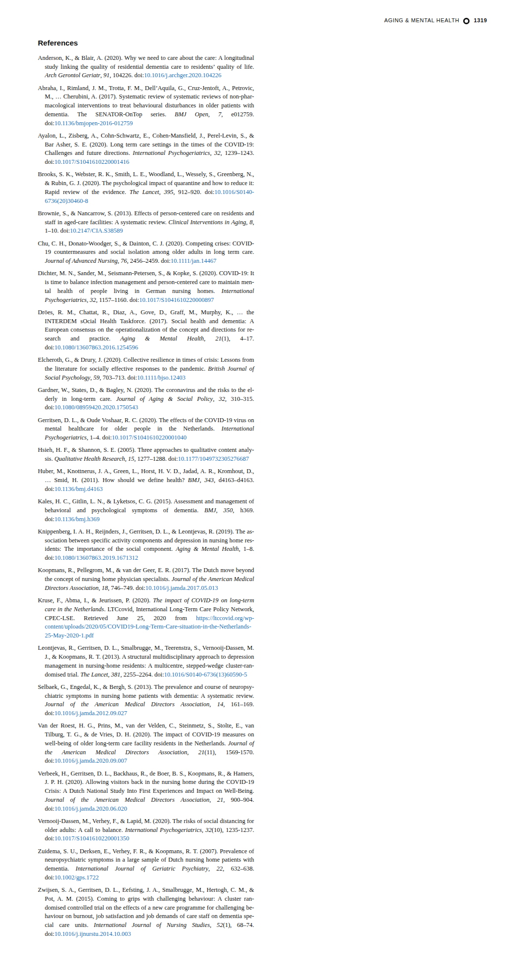AGING & MENTAL HEALTH 1319
References
Anderson, K., & Blair, A. (2020). Why we need to care about the care: A longitudinal study linking the quality of residential dementia care to residents’ quality of life. Arch Gerontol Geriatr, 91, 104226. doi:10.1016/j.archger.2020.104226
Abraha, I., Rimland, J. M., Trotta, F. M., Dell’Aquila, G., Cruz-Jentoft, A., Petrovic, M., … Cherubini, A. (2017). Systematic review of systematic reviews of non-pharmacological interventions to treat behavioural disturbances in older patients with dementia. The SENATOR-OnTop series. BMJ Open, 7, e012759. doi:10.1136/bmjopen-2016-012759
Ayalon, L., Zisberg, A., Cohn-Schwartz, E., Cohen-Mansfield, J., Perel-Levin, S., & Bar Asher, S. E. (2020). Long term care settings in the times of the COVID-19: Challenges and future directions. International Psychogeriatrics, 32, 1239–1243. doi:10.1017/S1041610220001416
Brooks, S. K., Webster, R. K., Smith, L. E., Woodland, L., Wessely, S., Greenberg, N., & Rubin, G. J. (2020). The psychological impact of quarantine and how to reduce it: Rapid review of the evidence. The Lancet, 395, 912–920. doi:10.1016/S0140-6736(20)30460-8
Brownie, S., & Nancarrow, S. (2013). Effects of person-centered care on residents and staff in aged-care facilities: A systematic review. Clinical Interventions in Aging, 8, 1–10. doi:10.2147/CIA.S38589
Chu, C. H., Donato-Woodger, S., & Dainton, C. J. (2020). Competing crises: COVID-19 countermeasures and social isolation among older adults in long term care. Journal of Advanced Nursing, 76, 2456–2459. doi:10.1111/jan.14467
Dichter, M. N., Sander, M., Seismann-Petersen, S., & Kopke, S. (2020). COVID-19: It is time to balance infection management and person-centered care to maintain mental health of people living in German nursing homes. International Psychogeriatrics, 32, 1157–1160. doi:10.1017/S1041610220000897
Dröes, R. M., Chattat, R., Diaz, A., Gove, D., Graff, M., Murphy, K., … the INTERDEM sOcial Health Taskforce. (2017). Social health and dementia: A European consensus on the operationalization of the concept and directions for research and practice. Aging & Mental Health, 21(1), 4–17. doi:10.1080/13607863.2016.1254596
Elcheroth, G., & Drury, J. (2020). Collective resilience in times of crisis: Lessons from the literature for socially effective responses to the pandemic. British Journal of Social Psychology, 59, 703–713. doi:10.1111/bjso.12403
Gardner, W., States, D., & Bagley, N. (2020). The coronavirus and the risks to the elderly in long-term care. Journal of Aging & Social Policy, 32, 310–315. doi:10.1080/08959420.2020.1750543
Gerritsen, D. L., & Oude Voshaar, R. C. (2020). The effects of the COVID-19 virus on mental healthcare for older people in the Netherlands. International Psychogeriatrics, 1–4. doi:10.1017/S1041610220001040
Hsieh, H. F., & Shannon, S. E. (2005). Three approaches to qualitative content analysis. Qualitative Health Research, 15, 1277–1288. doi:10.1177/1049732305276687
Huber, M., Knottnerus, J. A., Green, L., Horst, H. V. D., Jadad, A. R., Kromhout, D., … Smid, H. (2011). How should we define health? BMJ, 343, d4163–d4163. doi:10.1136/bmj.d4163
Kales, H. C., Gitlin, L. N., & Lyketsos, C. G. (2015). Assessment and management of behavioral and psychological symptoms of dementia. BMJ, 350, h369. doi:10.1136/bmj.h369
Knippenberg, I. A. H., Reijnders, J., Gerritsen, D. L., & Leontjevas, R. (2019). The association between specific activity components and depression in nursing home residents: The importance of the social component. Aging & Mental Health, 1–8. doi:10.1080/13607863.2019.1671312
Koopmans, R., Pellegrom, M., & van der Geer, E. R. (2017). The Dutch move beyond the concept of nursing home physician specialists. Journal of the American Medical Directors Association, 18, 746–749. doi:10.1016/j.jamda.2017.05.013
Kruse, F., Abma, I., & Jeurissen, P. (2020). The impact of COVID-19 on long-term care in the Netherlands. LTCcovid, International Long-Term Care Policy Network, CPEC-LSE. Retrieved June 25, 2020 from https://ltccovid.org/wp-content/uploads/2020/05/COVID19-Long-Term-Care-situation-in-the-Netherlands-25-May-2020-1.pdf
Leontjevas, R., Gerritsen, D. L., Smalbrugge, M., Teerenstra, S., Vernooij-Dassen, M. J., & Koopmans, R. T. (2013). A structural multidisciplinary approach to depression management in nursing-home residents: A multicentre, stepped-wedge cluster-randomised trial. The Lancet, 381, 2255–2264. doi:10.1016/S0140-6736(13)60590-5
Selbaek, G., Engedal, K., & Bergh, S. (2013). The prevalence and course of neuropsychiatric symptoms in nursing home patients with dementia: A systematic review. Journal of the American Medical Directors Association, 14, 161–169. doi:10.1016/j.jamda.2012.09.027
Van der Roest, H. G., Prins, M., van der Velden, C., Steinmetz, S., Stolte, E., van Tilburg, T. G., & de Vries, D. H. (2020). The impact of COVID-19 measures on well-being of older long-term care facility residents in the Netherlands. Journal of the American Medical Directors Association, 21(11), 1569-1570. doi:10.1016/j.jamda.2020.09.007
Verbeek, H., Gerritsen, D. L., Backhaus, R., de Boer, B. S., Koopmans, R., & Hamers, J. P. H. (2020). Allowing visitors back in the nursing home during the COVID-19 Crisis: A Dutch National Study Into First Experiences and Impact on Well-Being. Journal of the American Medical Directors Association, 21, 900–904. doi:10.1016/j.jamda.2020.06.020
Vernooij-Dassen, M., Verhey, F., & Lapid, M. (2020). The risks of social distancing for older adults: A call to balance. International Psychogeriatrics, 32(10), 1235-1237. doi:10.1017/S1041610220001350
Zuidema, S. U., Derksen, E., Verhey, F. R., & Koopmans, R. T. (2007). Prevalence of neuropsychiatric symptoms in a large sample of Dutch nursing home patients with dementia. International Journal of Geriatric Psychiatry, 22, 632–638. doi:10.1002/gps.1722
Zwijsen, S. A., Gerritsen, D. L., Eefsting, J. A., Smalbrugge, M., Hertogh, C. M., & Pot, A. M. (2015). Coming to grips with challenging behaviour: A cluster randomised controlled trial on the effects of a new care programme for challenging behaviour on burnout, job satisfaction and job demands of care staff on dementia special care units. International Journal of Nursing Studies, 52(1), 68–74. doi:10.1016/j.ijnurstu.2014.10.003